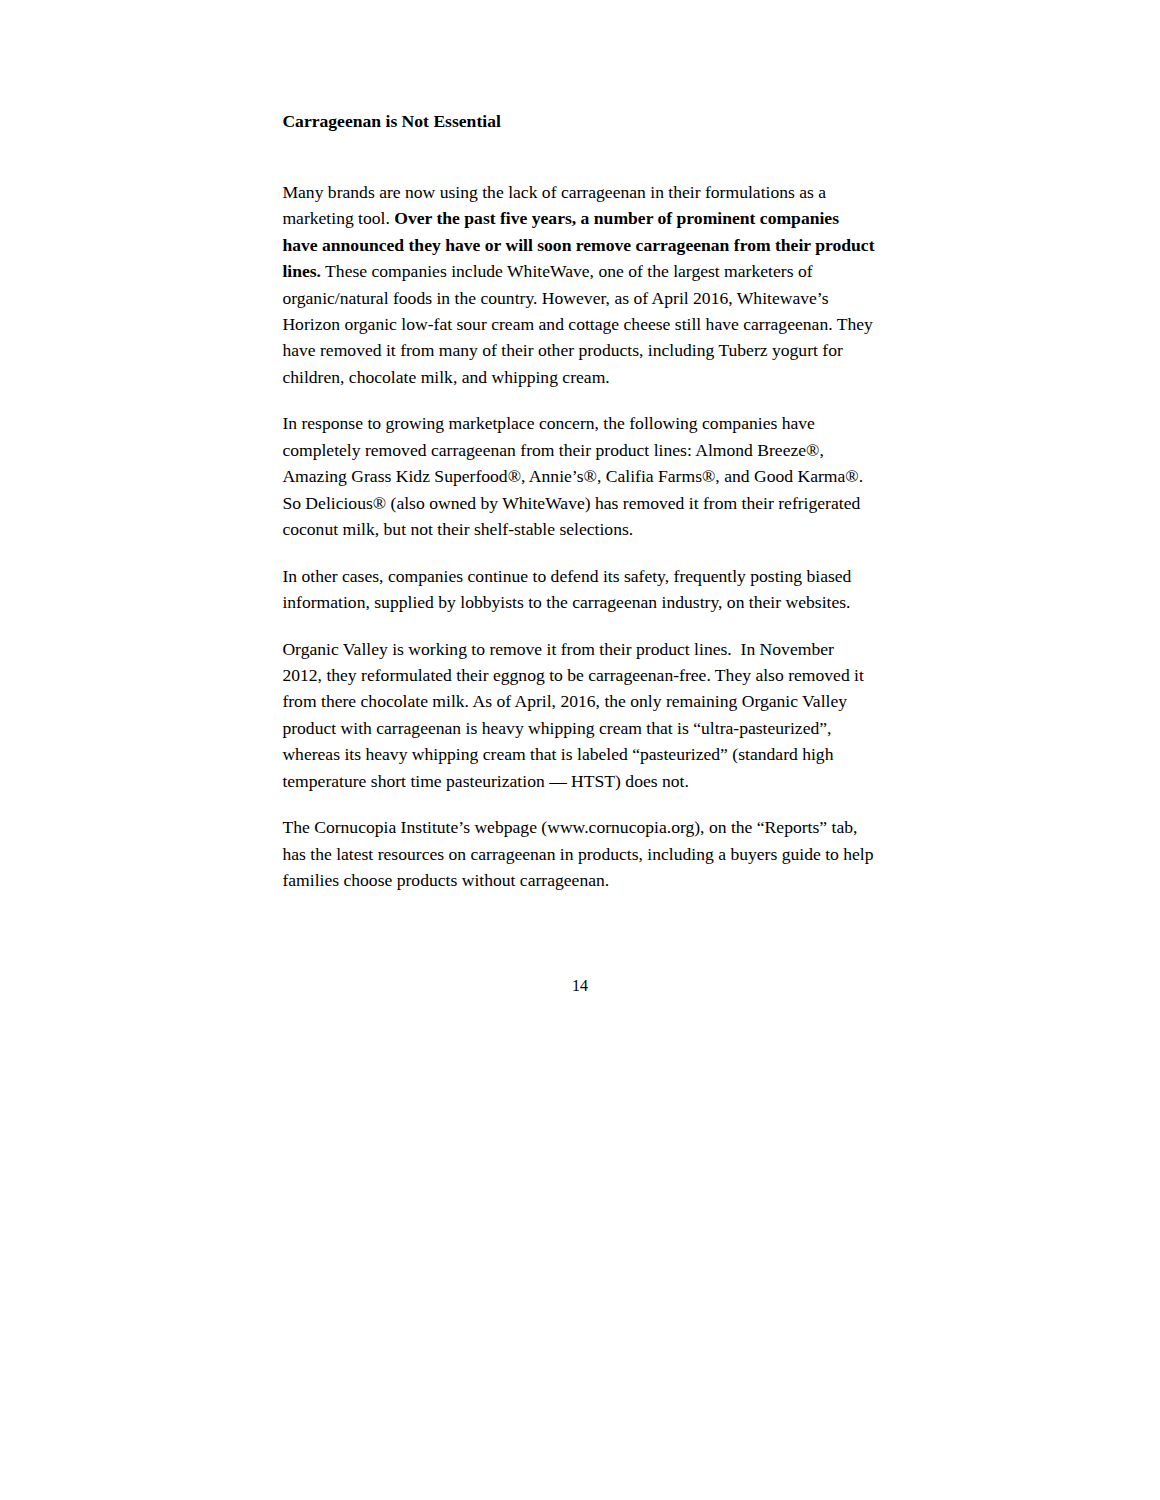Carrageenan is Not Essential
Many brands are now using the lack of carrageenan in their formulations as a marketing tool. Over the past five years, a number of prominent companies have announced they have or will soon remove carrageenan from their product lines. These companies include WhiteWave, one of the largest marketers of organic/natural foods in the country. However, as of April 2016, Whitewave’s Horizon organic low-fat sour cream and cottage cheese still have carrageenan. They have removed it from many of their other products, including Tuberz yogurt for children, chocolate milk, and whipping cream.
In response to growing marketplace concern, the following companies have completely removed carrageenan from their product lines: Almond Breeze®, Amazing Grass Kidz Superfood®, Annie’s®, Califia Farms®, and Good Karma®. So Delicious® (also owned by WhiteWave) has removed it from their refrigerated coconut milk, but not their shelf-stable selections.
In other cases, companies continue to defend its safety, frequently posting biased information, supplied by lobbyists to the carrageenan industry, on their websites.
Organic Valley is working to remove it from their product lines. In November 2012, they reformulated their eggnog to be carrageenan-free. They also removed it from there chocolate milk. As of April, 2016, the only remaining Organic Valley product with carrageenan is heavy whipping cream that is “ultra-pasteurized”, whereas its heavy whipping cream that is labeled “pasteurized” (standard high temperature short time pasteurization — HTST) does not.
The Cornucopia Institute’s webpage (www.cornucopia.org), on the “Reports” tab, has the latest resources on carrageenan in products, including a buyers guide to help families choose products without carrageenan.
14